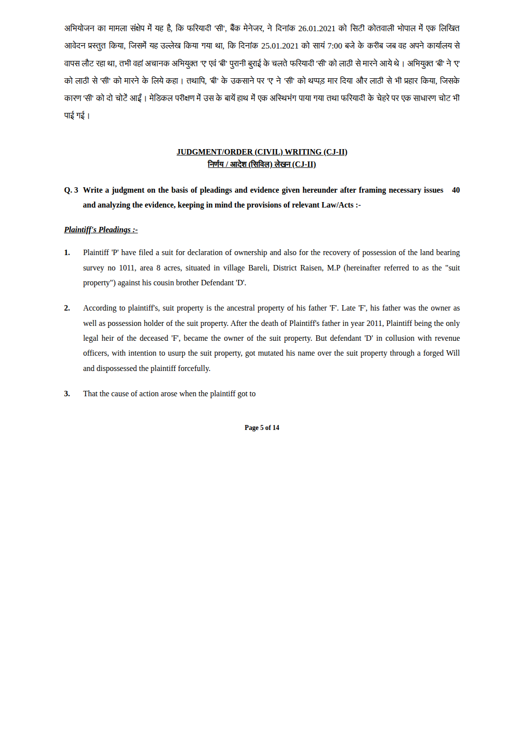अभियोजन का मामला संक्षेप में यह है, कि फरियादी 'सी', बैंक मेनेजर, ने दिनांक 26.01.2021 को सिटी कोतवाली भोपाल में एक लिखित आवेदन प्रस्तुत किया, जिसमें यह उल्लेख किया गया था, कि दिनांक 25.01.2021 को सायं 7:00 बजे के करीब जब वह अपने कार्यालय से वापस लौट रहा था, तभी वहां अचानक अभियुक्त 'ए' एवं 'बी' पुरानी बुराई के चलते फरियादी 'सी' को लाठी से मारने आये थे। अभियुक्त 'बी' ने 'ए' को लाठी से 'सी' को मारने के लिये कहा। तथापि, 'बी' के उकसाने पर 'ए' ने 'सी' को थप्पड़ मार दिया और लाठी से भी प्रहार किया, जिसके कारण 'सी' को दो चोटें आईं। मेडिकल परीक्षण में उस के बायें हाथ में एक अस्थिभंग पाया गया तथा फरियादी के चेहरे पर एक साधारण चोट भी पाई गई।
JUDGMENT/ORDER (CIVIL) WRITING (CJ-II)
निर्णय / आदेश (सिविल) लेखन (CJ-II)
Q. 3 Write a judgment on the basis of pleadings and evidence given hereunder after framing necessary issues and analyzing the evidence, keeping in mind the provisions of relevant Law/Acts :- 40
Plaintiff's Pleadings :-
1. Plaintiff 'P' have filed a suit for declaration of ownership and also for the recovery of possession of the land bearing survey no 1011, area 8 acres, situated in village Bareli, District Raisen, M.P (hereinafter referred to as the "suit property") against his cousin brother Defendant 'D'.
2. According to plaintiff's, suit property is the ancestral property of his father 'F'. Late 'F', his father was the owner as well as possession holder of the suit property. After the death of Plaintiff's father in year 2011, Plaintiff being the only legal heir of the deceased 'F', became the owner of the suit property. But defendant 'D' in collusion with revenue officers, with intention to usurp the suit property, got mutated his name over the suit property through a forged Will and dispossessed the plaintiff forcefully.
3. That the cause of action arose when the plaintiff got to
Page 5 of 14